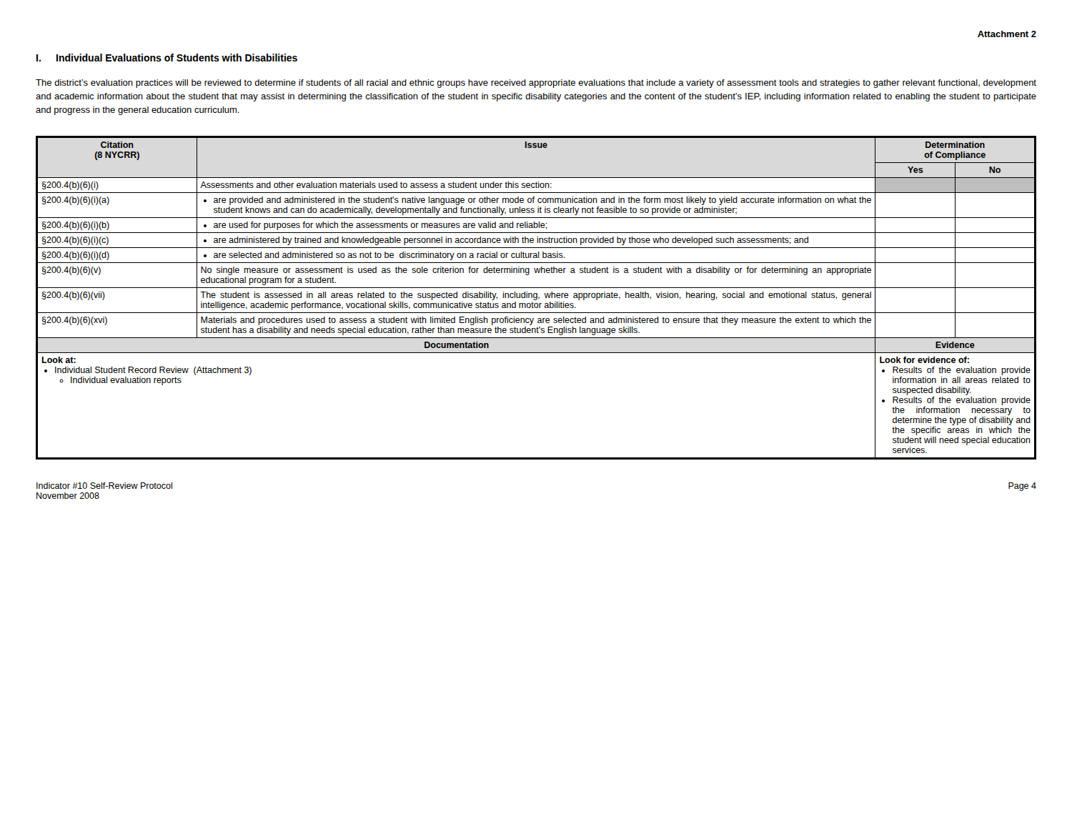Attachment 2
I. Individual Evaluations of Students with Disabilities
The district’s evaluation practices will be reviewed to determine if students of all racial and ethnic groups have received appropriate evaluations that include a variety of assessment tools and strategies to gather relevant functional, development and academic information about the student that may assist in determining the classification of the student in specific disability categories and the content of the student’s IEP, including information related to enabling the student to participate and progress in the general education curriculum.
| Citation (8 NYCRR) | Issue | Determination of Compliance |
| --- | --- | --- |
| Yes | No |
| §200.4(b)(6)(i) | Assessments and other evaluation materials used to assess a student under this section: | | |
| §200.4(b)(6)(i)(a) | are provided and administered in the student's native language or other mode of communication and in the form most likely to yield accurate information on what the student knows and can do academically, developmentally and functionally, unless it is clearly not feasible to so provide or administer; | | |
| §200.4(b)(6)(i)(b) | are used for purposes for which the assessments or measures are valid and reliable; | | |
| §200.4(b)(6)(i)(c) | are administered by trained and knowledgeable personnel in accordance with the instruction provided by those who developed such assessments; and | | |
| §200.4(b)(6)(i)(d) | are selected and administered so as not to be discriminatory on a racial or cultural basis. | | |
| §200.4(b)(6)(v) | No single measure or assessment is used as the sole criterion for determining whether a student is a student with a disability or for determining an appropriate educational program for a student. | | |
| §200.4(b)(6)(vii) | The student is assessed in all areas related to the suspected disability, including, where appropriate, health, vision, hearing, social and emotional status, general intelligence, academic performance, vocational skills, communicative status and motor abilities. | | |
| §200.4(b)(6)(xvi) | Materials and procedures used to assess a student with limited English proficiency are selected and administered to ensure that they measure the extent to which the student has a disability and needs special education, rather than measure the student's English language skills. | | |
| Documentation | Evidence |
| Look at: Individual Student Record Review (Attachment 3) Individual evaluation reports | Look for evidence of: Results of the evaluation provide information in all areas related to suspected disability. Results of the evaluation provide the information necessary to determine the type of disability and the specific areas in which the student will need special education services. |
Indicator #10 Self-Review Protocol
November 2008
Page 4